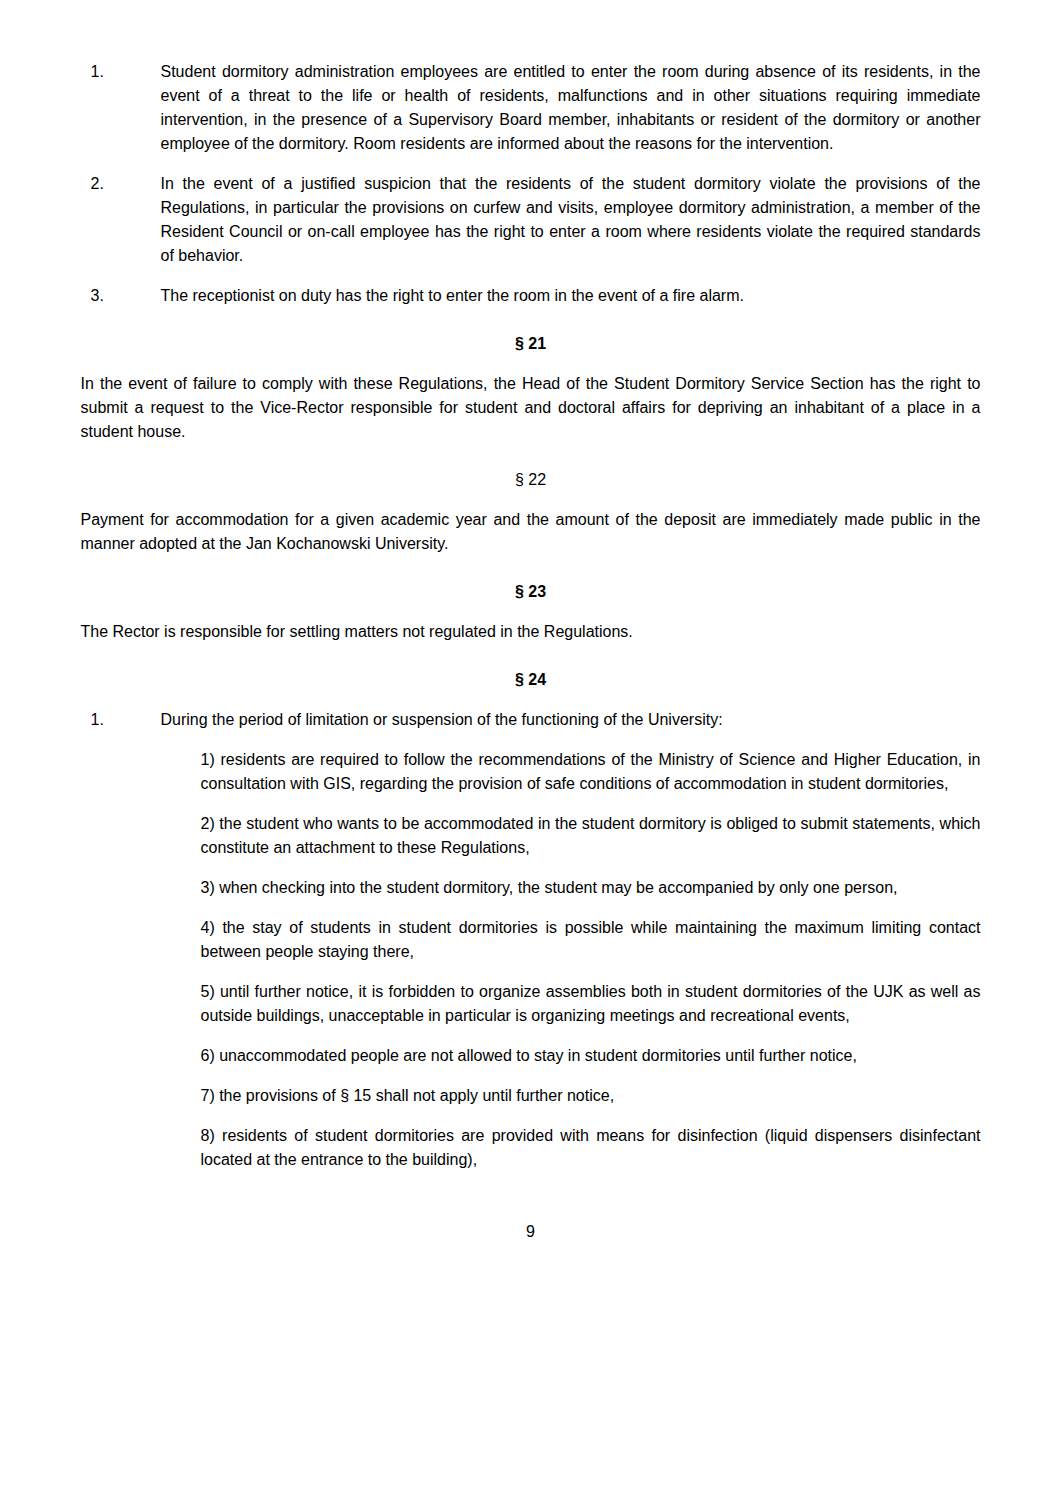Student dormitory administration employees are entitled to enter the room during absence of its residents, in the event of a threat to the life or health of residents, malfunctions and in other situations requiring immediate intervention, in the presence of a Supervisory Board member, inhabitants or resident of the dormitory or another employee of the dormitory. Room residents are informed about the reasons for the intervention.
In the event of a justified suspicion that the residents of the student dormitory violate the provisions of the Regulations, in particular the provisions on curfew and visits, employee dormitory administration, a member of the Resident Council or on-call employee has the right to enter a room where residents violate the required standards of behavior.
The receptionist on duty has the right to enter the room in the event of a fire alarm.
§ 21
In the event of failure to comply with these Regulations, the Head of the Student Dormitory Service Section has the right to submit a request to the Vice-Rector responsible for student and doctoral affairs for depriving an inhabitant of a place in a student house.
§ 22
Payment for accommodation for a given academic year and the amount of the deposit are immediately made public in the manner adopted at the Jan Kochanowski University.
§ 23
The Rector is responsible for settling matters not regulated in the Regulations.
§ 24
During the period of limitation or suspension of the functioning of the University:
1) residents are required to follow the recommendations of the Ministry of Science and Higher Education, in consultation with GIS, regarding the provision of safe conditions of accommodation in student dormitories,
2) the student who wants to be accommodated in the student dormitory is obliged to submit statements, which constitute an attachment to these Regulations,
3) when checking into the student dormitory, the student may be accompanied by only one person,
4) the stay of students in student dormitories is possible while maintaining the maximum limiting contact between people staying there,
5) until further notice, it is forbidden to organize assemblies both in student dormitories of the UJK as well as outside buildings, unacceptable in particular is organizing meetings and recreational events,
6) unaccommodated people are not allowed to stay in student dormitories until further notice,
7) the provisions of § 15 shall not apply until further notice,
8) residents of student dormitories are provided with means for disinfection (liquid dispensers disinfectant located at the entrance to the building),
9